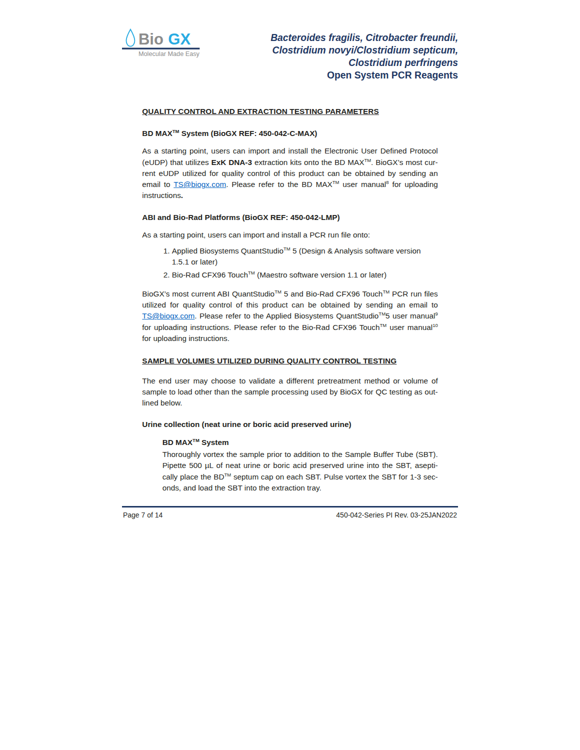Bio GX Molecular Made Easy
Bacteroides fragilis, Citrobacter freundii,
Clostridium novyi/Clostridium septicum,
Clostridium perfringens
Open System PCR Reagents
QUALITY CONTROL AND EXTRACTION TESTING PARAMETERS
BD MAXTM System (BioGX REF: 450-042-C-MAX)
As a starting point, users can import and install the Electronic User Defined Protocol (eUDP) that utilizes ExK DNA-3 extraction kits onto the BD MAXTM. BioGX’s most current eUDP utilized for quality control of this product can be obtained by sending an email to TS@biogx.com. Please refer to the BD MAXTM user manual8 for uploading instructions.
ABI and Bio-Rad Platforms (BioGX REF: 450-042-LMP)
As a starting point, users can import and install a PCR run file onto:
Applied Biosystems QuantStudioTM 5 (Design & Analysis software version 1.5.1 or later)
Bio-Rad CFX96 TouchTM (Maestro software version 1.1 or later)
BioGX’s most current ABI QuantStudioTM 5 and Bio-Rad CFX96 TouchTM PCR run files utilized for quality control of this product can be obtained by sending an email to TS@biogx.com. Please refer to the Applied Biosystems QuantStudioTM5 user manual9 for uploading instructions. Please refer to the Bio-Rad CFX96 TouchTM user manual10 for uploading instructions.
SAMPLE VOLUMES UTILIZED DURING QUALITY CONTROL TESTING
The end user may choose to validate a different pretreatment method or volume of sample to load other than the sample processing used by BioGX for QC testing as outlined below.
Urine collection (neat urine or boric acid preserved urine)
BD MAXTM System
Thoroughly vortex the sample prior to addition to the Sample Buffer Tube (SBT). Pipette 500 µL of neat urine or boric acid preserved urine into the SBT, aseptically place the BDTM septum cap on each SBT. Pulse vortex the SBT for 1-3 seconds, and load the SBT into the extraction tray.
Page 7 of 14 450-042-Series PI Rev. 03-25JAN2022